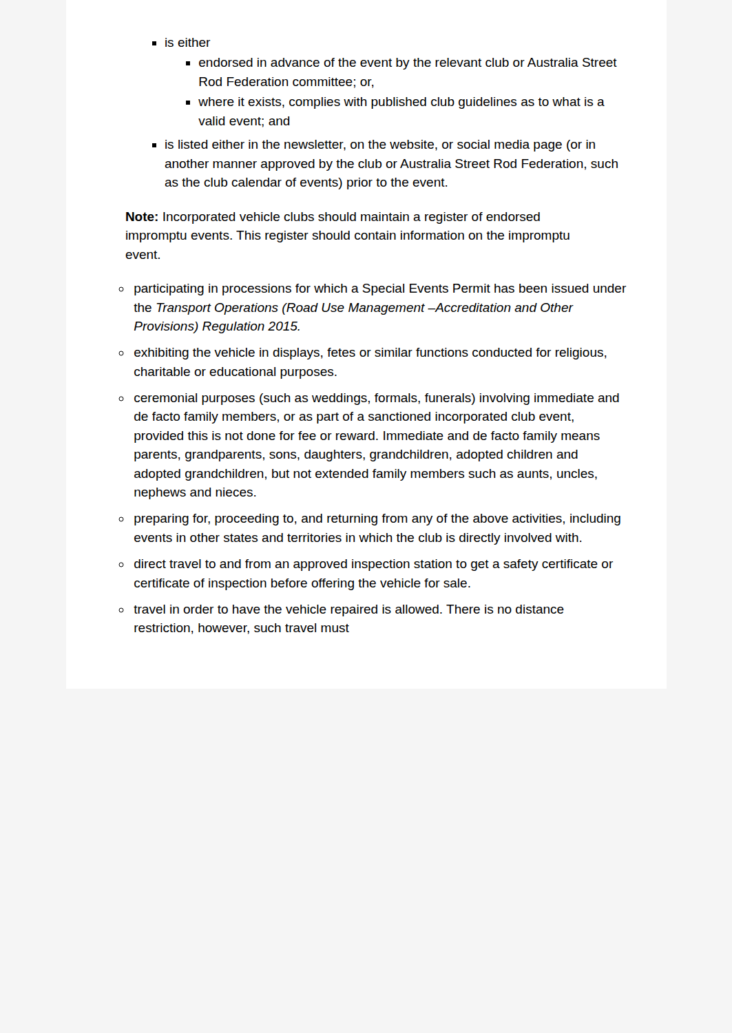is either
endorsed in advance of the event by the relevant club or Australia Street Rod Federation committee; or,
where it exists, complies with published club guidelines as to what is a valid event; and
is listed either in the newsletter, on the website, or social media page (or in another manner approved by the club or Australia Street Rod Federation, such as the club calendar of events) prior to the event.
Note: Incorporated vehicle clubs should maintain a register of endorsed impromptu events. This register should contain information on the impromptu event.
participating in processions for which a Special Events Permit has been issued under the Transport Operations (Road Use Management –Accreditation and Other Provisions) Regulation 2015.
exhibiting the vehicle in displays, fetes or similar functions conducted for religious, charitable or educational purposes.
ceremonial purposes (such as weddings, formals, funerals) involving immediate and de facto family members, or as part of a sanctioned incorporated club event, provided this is not done for fee or reward. Immediate and de facto family means parents, grandparents, sons, daughters, grandchildren, adopted children and adopted grandchildren, but not extended family members such as aunts, uncles, nephews and nieces.
preparing for, proceeding to, and returning from any of the above activities, including events in other states and territories in which the club is directly involved with.
direct travel to and from an approved inspection station to get a safety certificate or certificate of inspection before offering the vehicle for sale.
travel in order to have the vehicle repaired is allowed. There is no distance restriction, however, such travel must